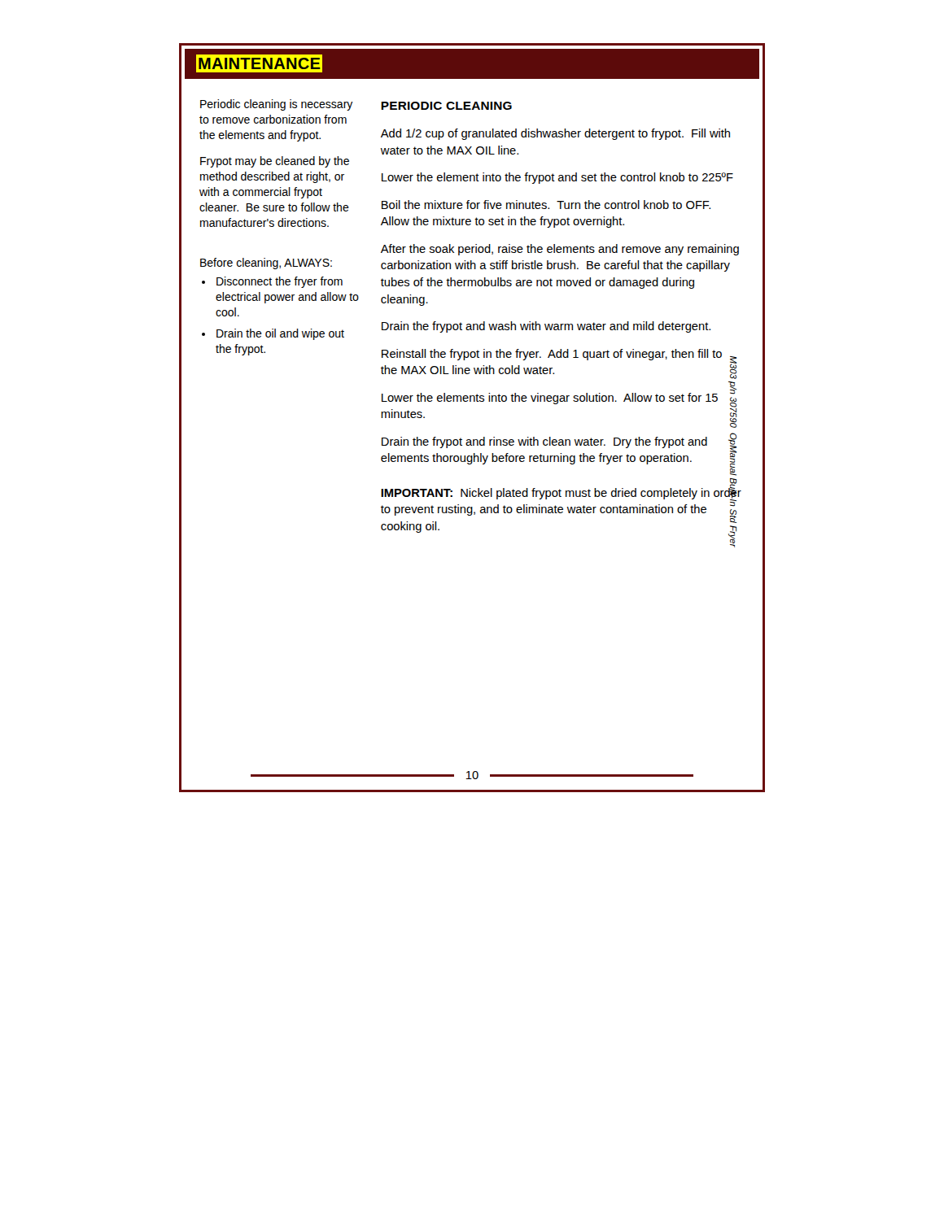MAINTENANCE
Periodic cleaning is necessary to remove carbonization from the elements and frypot.
Frypot may be cleaned by the method described at right, or with a commercial frypot cleaner. Be sure to follow the manufacturer's directions.
Before cleaning, ALWAYS:
Disconnect the fryer from electrical power and allow to cool.
Drain the oil and wipe out the frypot.
PERIODIC CLEANING
Add 1/2 cup of granulated dishwasher detergent to frypot. Fill with water to the MAX OIL line.
Lower the element into the frypot and set the control knob to 225ºF
Boil the mixture for five minutes. Turn the control knob to OFF. Allow the mixture to set in the frypot overnight.
After the soak period, raise the elements and remove any remaining carbonization with a stiff bristle brush. Be careful that the capillary tubes of the thermobulbs are not moved or damaged during cleaning.
Drain the frypot and wash with warm water and mild detergent.
Reinstall the frypot in the fryer. Add 1 quart of vinegar, then fill to the MAX OIL line with cold water.
Lower the elements into the vinegar solution. Allow to set for 15 minutes.
Drain the frypot and rinse with clean water. Dry the frypot and elements thoroughly before returning the fryer to operation.
IMPORTANT: Nickel plated frypot must be dried completely in order to prevent rusting, and to eliminate water contamination of the cooking oil.
10
M303 p/n 307590 OpManual Built-In Std Fryer